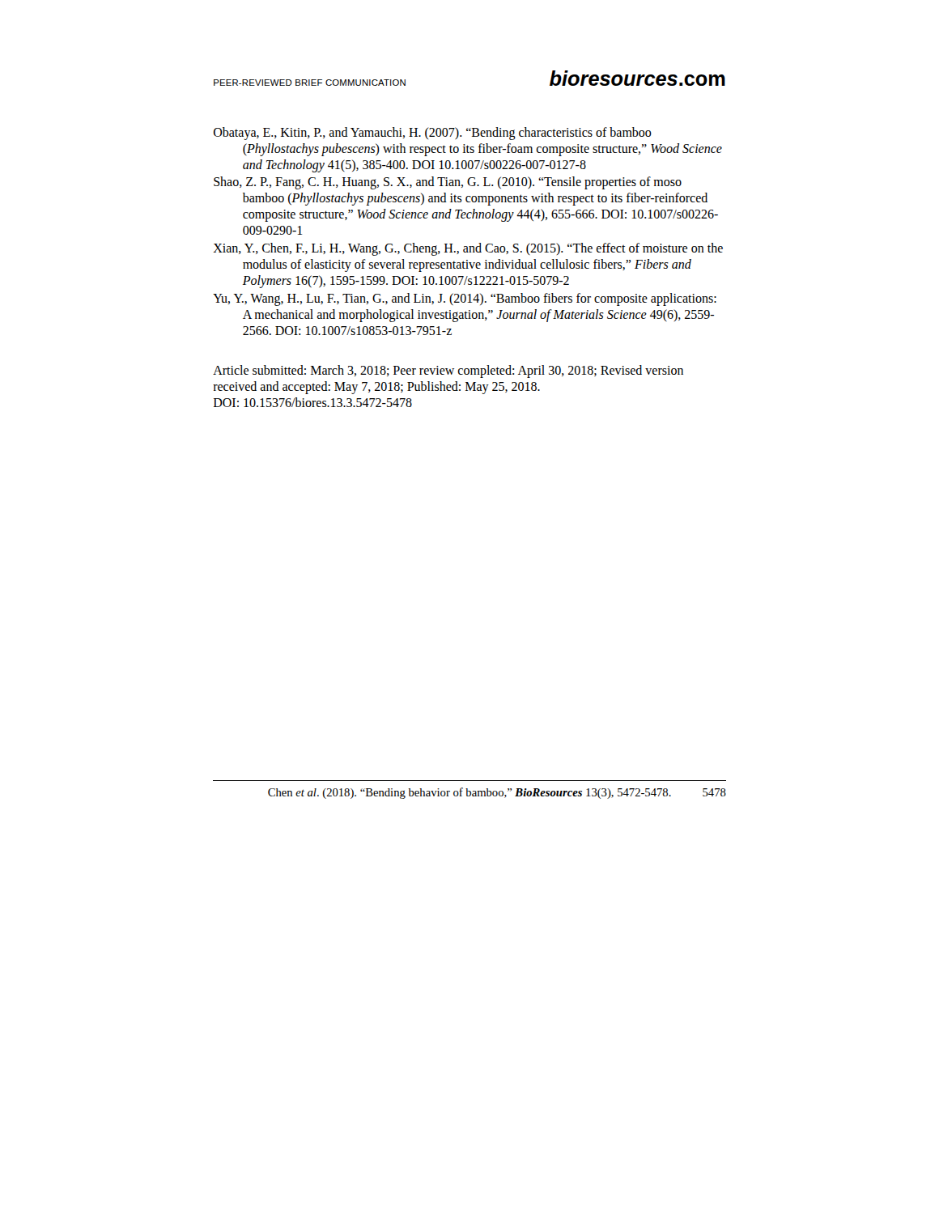PEER-REVIEWED BRIEF COMMUNICATION
bioresources.com
Obataya, E., Kitin, P., and Yamauchi, H. (2007). “Bending characteristics of bamboo (Phyllostachys pubescens) with respect to its fiber-foam composite structure,” Wood Science and Technology 41(5), 385-400. DOI 10.1007/s00226-007-0127-8
Shao, Z. P., Fang, C. H., Huang, S. X., and Tian, G. L. (2010). “Tensile properties of moso bamboo (Phyllostachys pubescens) and its components with respect to its fiber-reinforced composite structure,” Wood Science and Technology 44(4), 655-666. DOI: 10.1007/s00226-009-0290-1
Xian, Y., Chen, F., Li, H., Wang, G., Cheng, H., and Cao, S. (2015). “The effect of moisture on the modulus of elasticity of several representative individual cellulosic fibers,” Fibers and Polymers 16(7), 1595-1599. DOI: 10.1007/s12221-015-5079-2
Yu, Y., Wang, H., Lu, F., Tian, G., and Lin, J. (2014). “Bamboo fibers for composite applications: A mechanical and morphological investigation,” Journal of Materials Science 49(6), 2559-2566. DOI: 10.1007/s10853-013-7951-z
Article submitted: March 3, 2018; Peer review completed: April 30, 2018; Revised version received and accepted: May 7, 2018; Published: May 25, 2018.
DOI: 10.15376/biores.13.3.5472-5478
Chen et al. (2018). “Bending behavior of bamboo,” BioResources 13(3), 5472-5478.
5478